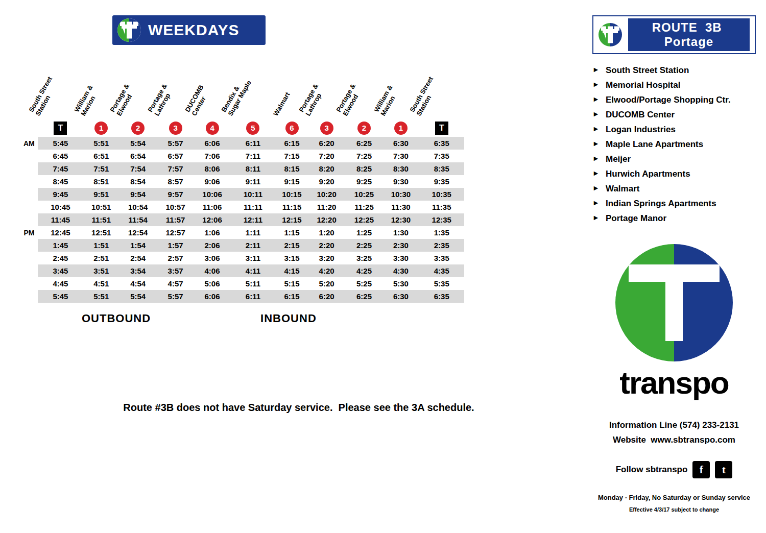WEEKDAYS
| | South Street Station | William & Marion | Portage & Elwood | Portage & Lathrop | DUCOMB Center | Bendix & Sugar Maple | Walmart | Portage & Lathrop | Portage & Elwood | William & Marion | South Street Station |
| --- | --- | --- | --- | --- | --- | --- | --- | --- | --- | --- | --- |
| | T | 1 | 2 | 3 | 4 | 5 | 6 | 3 | 2 | 1 | T |
| AM | 5:45 | 5:51 | 5:54 | 5:57 | 6:06 | 6:11 | 6:15 | 6:20 | 6:25 | 6:30 | 6:35 |
| | 6:45 | 6:51 | 6:54 | 6:57 | 7:06 | 7:11 | 7:15 | 7:20 | 7:25 | 7:30 | 7:35 |
| | 7:45 | 7:51 | 7:54 | 7:57 | 8:06 | 8:11 | 8:15 | 8:20 | 8:25 | 8:30 | 8:35 |
| | 8:45 | 8:51 | 8:54 | 8:57 | 9:06 | 9:11 | 9:15 | 9:20 | 9:25 | 9:30 | 9:35 |
| | 9:45 | 9:51 | 9:54 | 9:57 | 10:06 | 10:11 | 10:15 | 10:20 | 10:25 | 10:30 | 10:35 |
| | 10:45 | 10:51 | 10:54 | 10:57 | 11:06 | 11:11 | 11:15 | 11:20 | 11:25 | 11:30 | 11:35 |
| | 11:45 | 11:51 | 11:54 | 11:57 | 12:06 | 12:11 | 12:15 | 12:20 | 12:25 | 12:30 | 12:35 |
| PM | 12:45 | 12:51 | 12:54 | 12:57 | 1:06 | 1:11 | 1:15 | 1:20 | 1:25 | 1:30 | 1:35 |
| | 1:45 | 1:51 | 1:54 | 1:57 | 2:06 | 2:11 | 2:15 | 2:20 | 2:25 | 2:30 | 2:35 |
| | 2:45 | 2:51 | 2:54 | 2:57 | 3:06 | 3:11 | 3:15 | 3:20 | 3:25 | 3:30 | 3:35 |
| | 3:45 | 3:51 | 3:54 | 3:57 | 4:06 | 4:11 | 4:15 | 4:20 | 4:25 | 4:30 | 4:35 |
| | 4:45 | 4:51 | 4:54 | 4:57 | 5:06 | 5:11 | 5:15 | 5:20 | 5:25 | 5:30 | 5:35 |
| | 5:45 | 5:51 | 5:54 | 5:57 | 6:06 | 6:11 | 6:15 | 6:20 | 6:25 | 6:30 | 6:35 |
OUTBOUND
INBOUND
Route #3B does not have Saturday service. Please see the 3A schedule.
ROUTE 3B Portage
South Street Station
Memorial Hospital
Elwood/Portage Shopping Ctr.
DUCOMB Center
Logan Industries
Maple Lane Apartments
Meijer
Hurwich Apartments
Walmart
Indian Springs Apartments
Portage Manor
transpo
Information Line (574) 233-2131
Website www.sbtranspo.com
Follow sbtranspo f t
Monday - Friday, No Saturday or Sunday service
Effective 4/3/17 subject to change